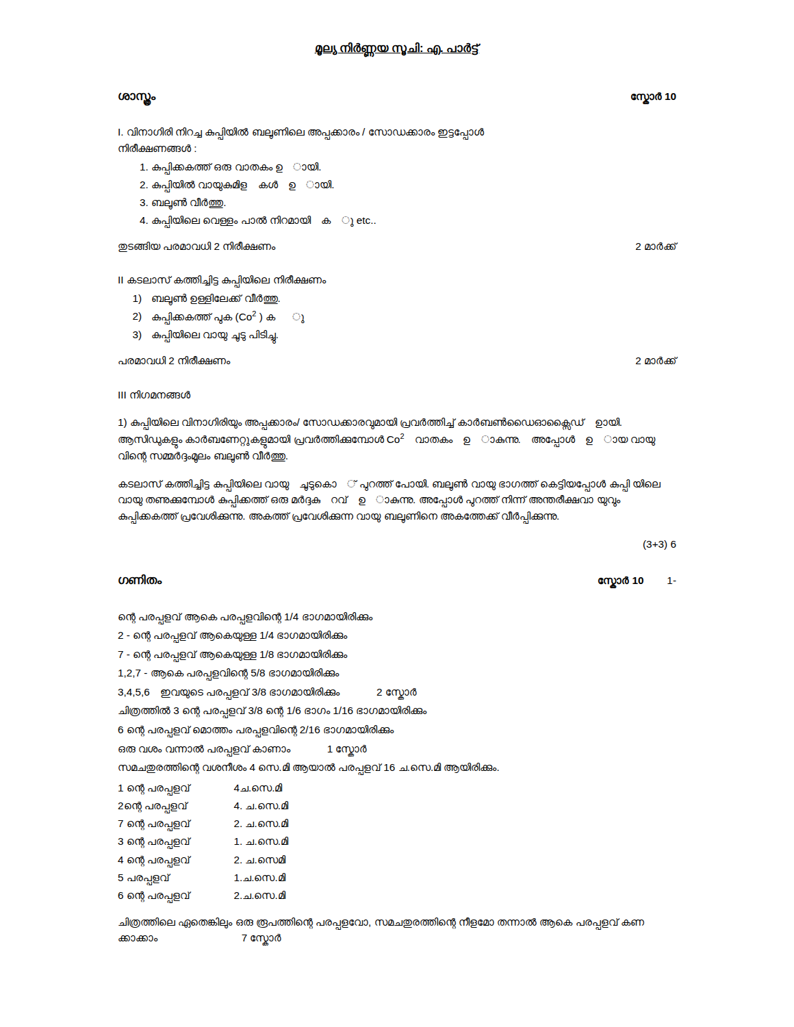മൂല്യ നിർണ്ണയ സൂചി: എ. പാർട്ട്
ശാസ്ത്രം സ്കോർ 10
I. വിനാഗിരി നിറച്ച കുപ്പിയിൽ ബലൂണിലെ അപ്പക്കാരം / സോഡക്കാരം ഇട്ടപ്പോൾ
നിരീക്ഷണങ്ങൾ :
കുപ്പിക്കകത്ത് ഒരു വാതകം ഉ ായി.
കുപ്പിയിൽ വായുകുമിള കൾ ഉ ായി.
ബലൂൺ വീർത്തു.
കുപ്പിയിലെ വെള്ളം പാൽ നിറമായി ക ു etc..
തുടങ്ങിയ പരമാവധി 2 നിരീക്ഷണം 2 മാർക്ക്
II കടലാസ് കത്തിച്ചിട്ട കുപ്പിയിലെ നിരീക്ഷണം
ബലൂൺ ഉള്ളിലേക്ക് വീർത്തു.
കുപ്പിക്കകത്ത് പുക (Co2 ) ക ു
കുപ്പിയിലെ വായു ചൂടു പിടിച്ചു.
പരമാവധി 2 നിരീക്ഷണം 2 മാർക്ക്
III നിഗമനങ്ങൾ
1) കുപ്പിയിലെ വിനാഗിരിയും അപ്പക്കാരം/ സോഡക്കാരവുമായി പ്രവർത്തിച്ച് കാർബൺഡൈഓക്സൈഡ് ഉായി. ആസിഡുകളും കാർബണേറ്റുകളുമായി പ്രവർത്തിക്കുമ്പോൾ Co2 വാതകം ഉ ാകുന്നു. അപ്പോൾ ഉ ായ വായു വിന്റെ സമ്മർദ്ദംമൂലം ബലൂൺ വീർത്തു.
കടലാസ് കത്തിച്ചിട്ട കുപ്പിയിലെ വായു ചൂടുകൊ ് പുറത്ത് പോയി. ബലൂൺ വായു ഭാഗത്ത് കെട്ടിയപ്പോൾ കുപ്പി യിലെ വായു തണുക്കുമ്പോൾ കുപ്പിക്കത്ത് ഒരു മർദ്ദകു റവ് ഉ ാകുന്നു. അപ്പോൾ പുറത്ത് നിന്ന് അന്തരീക്ഷവാ യുവും കുപ്പിക്കകത്ത് പ്രവേശിക്കുന്നു. അകത്ത് പ്രവേശിക്കുന്ന വായു ബലൂണിനെ അകത്തേക്ക് വീർപ്പിക്കുന്നു.
(3+3) 6
ഗണിതം സ്കോർ 101-
ന്റെ പരപ്പളവ് ആകെ പരപ്പളവിന്റെ 1/4 ഭാഗമായിരിക്കും
2 - ന്റെ പരപ്പളവ് ആകെയുള്ള 1/4 ഭാഗമായിരിക്കും
7 - ന്റെ പരപ്പളവ് ആകെയുള്ള 1/8 ഭാഗമായിരിക്കും
1,2,7 - ആകെ പരപ്പളവിന്റെ 5/8 ഭാഗമായിരിക്കും
3,4,5,6 ഇവയുടെ പരപ്പളവ് 3/8 ഭാഗമായിരിക്കും2 സ്കോർ
ചിത്രത്തിൽ 3 ന്റെ പരപ്പളവ് 3/8 ന്റെ 1/6 ഭാഗം 1/16 ഭാഗമായിരിക്കും
6 ന്റെ പരപ്പളവ് മൊത്തം പരപ്പളവിന്റെ 2/16 ഭാഗമായിരിക്കും
ഒരു വശം വന്നാൽ പരപ്പളവ് കാണാം1 സ്കോർ
സമചതുരത്തിന്റെ വശനീശം 4 സെ.മി ആയാൽ പരപ്പളവ് 16 ച.സെ.മി ആയിരിക്കും.
| 1 ന്റെ പരപ്പളവ് | 4ച.സെ.മി |
| 2ന്റെ പരപ്പളവ് | 4. ച.സെ.മി |
| 7 ന്റെ പരപ്പളവ് | 2. ച.സെ.മി |
| 3 ന്റെ പരപ്പളവ് | 1. ച.സെ.മി |
| 4 ന്റെ പരപ്പളവ് | 2. ച.സെമി |
| 5 പരപ്പളവ് | 1.ച.സെ.മി |
| 6 ന്റെ പരപ്പളവ് | 2.ച.സെ.മി |
ചിത്രത്തിലെ ഏതെങ്കിലും ഒരു രൂപത്തിന്റെ പരപ്പളവോ, സമചതുരത്തിന്റെ നീളമോ തന്നാൽ ആകെ പരപ്പളവ് കണ ക്കാക്കാം7 സ്കോർ